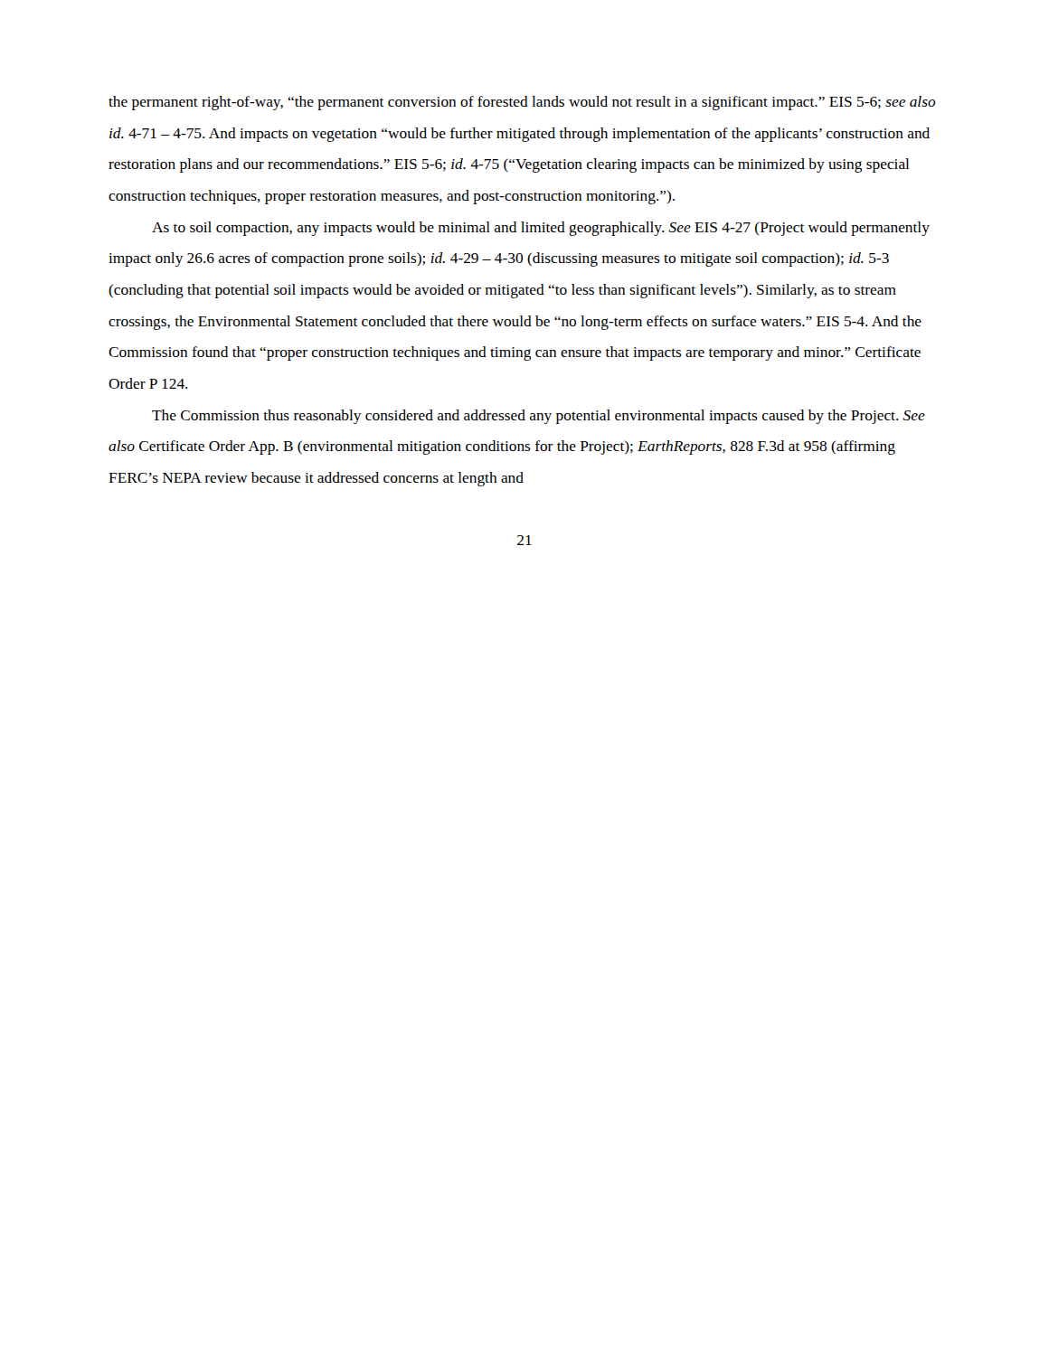the permanent right-of-way, “the permanent conversion of forested lands would not result in a significant impact.” EIS 5-6; see also id. 4-71 – 4-75. And impacts on vegetation “would be further mitigated through implementation of the applicants’ construction and restoration plans and our recommendations.” EIS 5-6; id. 4-75 (“Vegetation clearing impacts can be minimized by using special construction techniques, proper restoration measures, and post-construction monitoring.”).
As to soil compaction, any impacts would be minimal and limited geographically. See EIS 4-27 (Project would permanently impact only 26.6 acres of compaction prone soils); id. 4-29 – 4-30 (discussing measures to mitigate soil compaction); id. 5-3 (concluding that potential soil impacts would be avoided or mitigated “to less than significant levels”). Similarly, as to stream crossings, the Environmental Statement concluded that there would be “no long-term effects on surface waters.” EIS 5-4. And the Commission found that “proper construction techniques and timing can ensure that impacts are temporary and minor.” Certificate Order P 124.
The Commission thus reasonably considered and addressed any potential environmental impacts caused by the Project. See also Certificate Order App. B (environmental mitigation conditions for the Project); EarthReports, 828 F.3d at 958 (affirming FERC’s NEPA review because it addressed concerns at length and
21